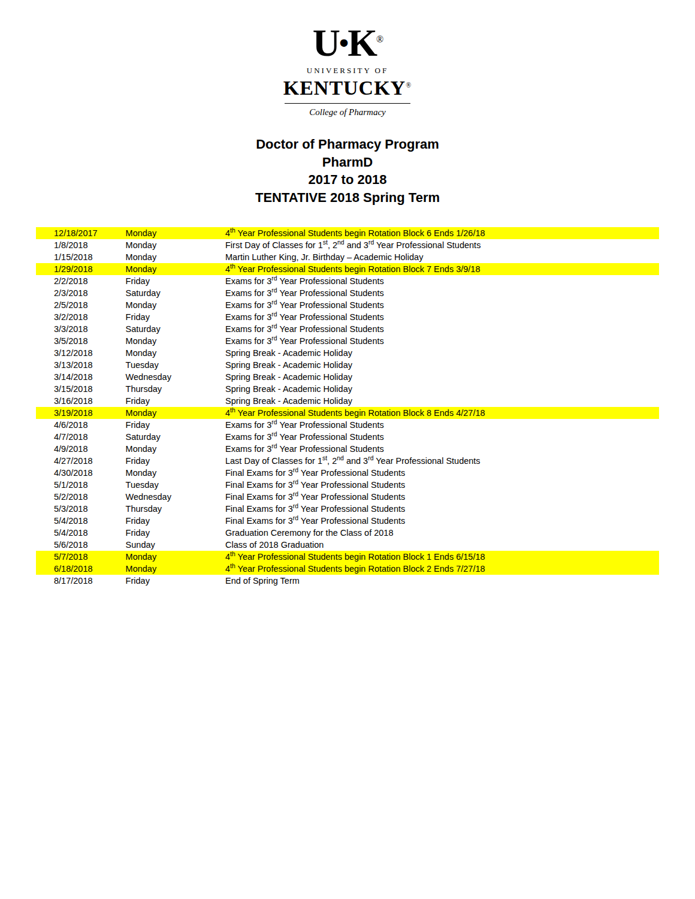U•K®
UNIVERSITY OF
KENTUCKY®
College of Pharmacy
Doctor of Pharmacy Program
PharmD
2017 to 2018
TENTATIVE 2018 Spring Term
| 12/18/2017 | Monday | 4 th Year Professional Students begin Rotation Block 6 Ends 1/26/18 |
| 1/8/2018 | Monday | First Day of Classes for 1 st , 2 nd and 3 rd Year Professional Students |
| 1/15/2018 | Monday | Martin Luther King, Jr. Birthday – Academic Holiday |
| 1/29/2018 | Monday | 4 th Year Professional Students begin Rotation Block 7 Ends 3/9/18 |
| 2/2/2018 | Friday | Exams for 3 rd Year Professional Students |
| 2/3/2018 | Saturday | Exams for 3 rd Year Professional Students |
| 2/5/2018 | Monday | Exams for 3 rd Year Professional Students |
| 3/2/2018 | Friday | Exams for 3 rd Year Professional Students |
| 3/3/2018 | Saturday | Exams for 3 rd Year Professional Students |
| 3/5/2018 | Monday | Exams for 3 rd Year Professional Students |
| 3/12/2018 | Monday | Spring Break - Academic Holiday |
| 3/13/2018 | Tuesday | Spring Break - Academic Holiday |
| 3/14/2018 | Wednesday | Spring Break - Academic Holiday |
| 3/15/2018 | Thursday | Spring Break - Academic Holiday |
| 3/16/2018 | Friday | Spring Break - Academic Holiday |
| 3/19/2018 | Monday | 4 th Year Professional Students begin Rotation Block 8 Ends 4/27/18 |
| 4/6/2018 | Friday | Exams for 3 rd Year Professional Students |
| 4/7/2018 | Saturday | Exams for 3 rd Year Professional Students |
| 4/9/2018 | Monday | Exams for 3 rd Year Professional Students |
| 4/27/2018 | Friday | Last Day of Classes for 1 st , 2 nd and 3 rd Year Professional Students |
| 4/30/2018 | Monday | Final Exams for 3 rd Year Professional Students |
| 5/1/2018 | Tuesday | Final Exams for 3 rd Year Professional Students |
| 5/2/2018 | Wednesday | Final Exams for 3 rd Year Professional Students |
| 5/3/2018 | Thursday | Final Exams for 3 rd Year Professional Students |
| 5/4/2018 | Friday | Final Exams for 3 rd Year Professional Students |
| 5/4/2018 | Friday | Graduation Ceremony for the Class of 2018 |
| 5/6/2018 | Sunday | Class of 2018 Graduation |
| 5/7/2018 | Monday | 4 th Year Professional Students begin Rotation Block 1 Ends 6/15/18 |
| 6/18/2018 | Monday | 4 th Year Professional Students begin Rotation Block 2 Ends 7/27/18 |
| 8/17/2018 | Friday | End of Spring Term |